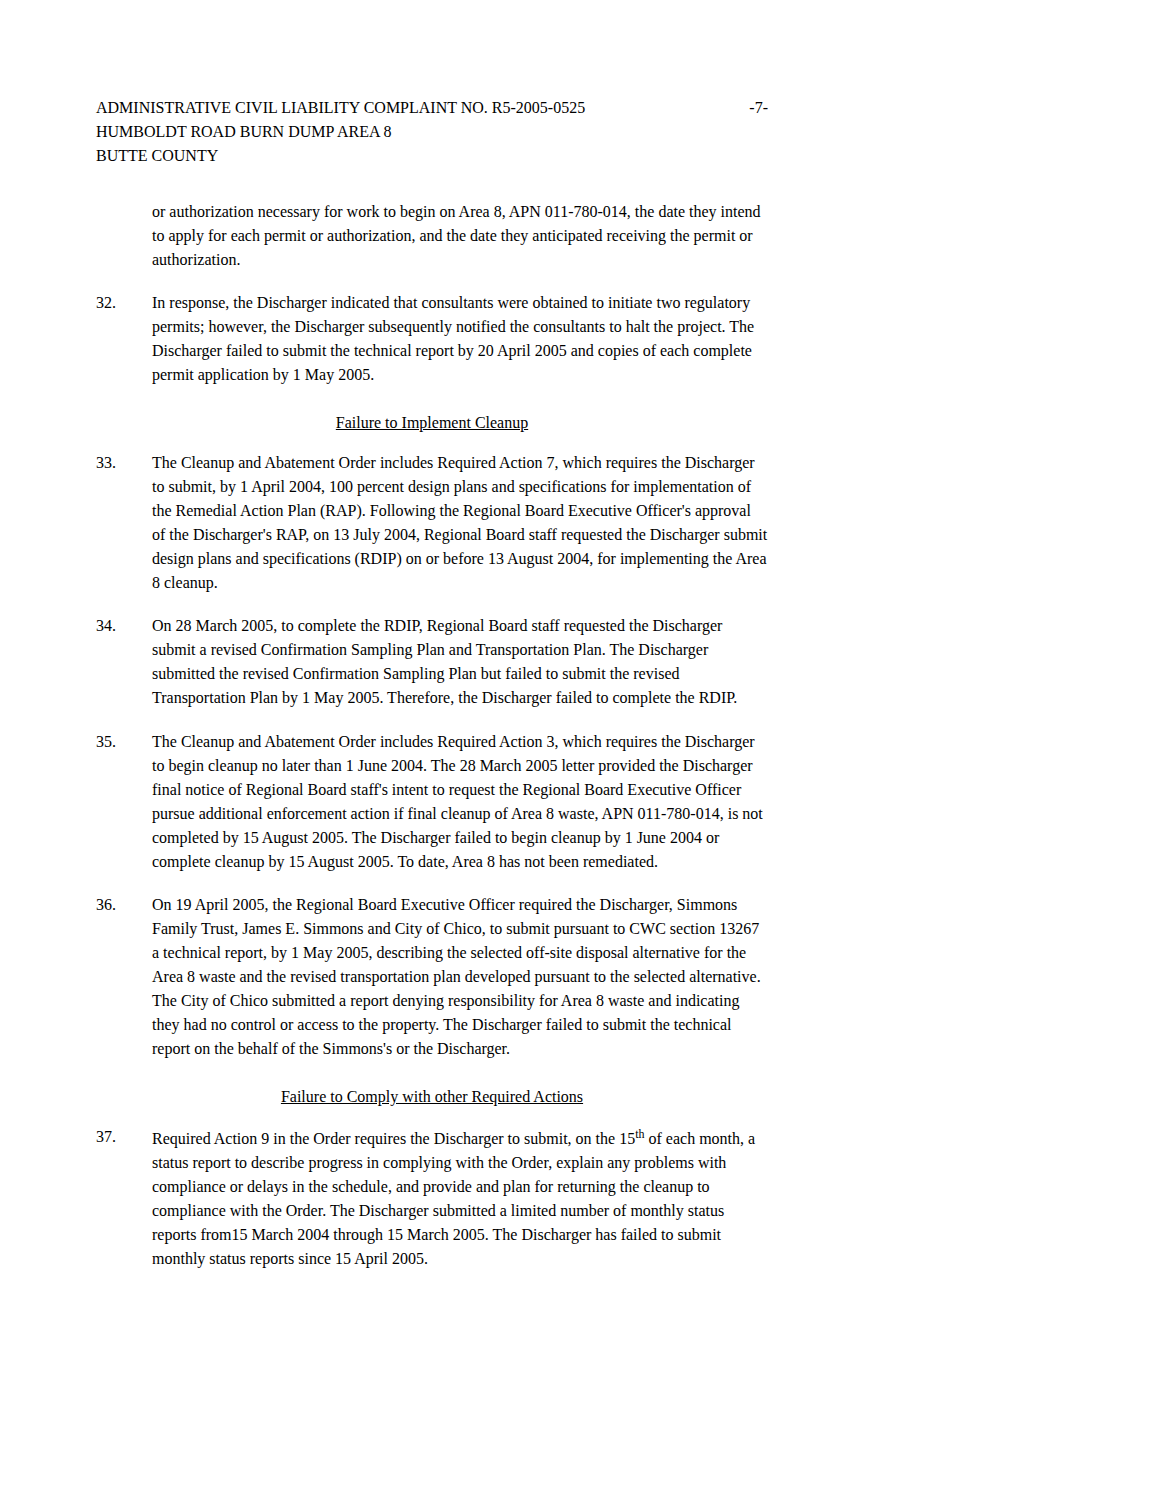Administrative Civil Liability Complaint No. R5-2005-0525 -7-
Humboldt Road Burn Dump Area 8
Butte County
or authorization necessary for work to begin on Area 8, APN 011-780-014, the date they intend to apply for each permit or authorization, and the date they anticipated receiving the permit or authorization.
32.
In response, the Discharger indicated that consultants were obtained to initiate two regulatory permits; however, the Discharger subsequently notified the consultants to halt the project. The Discharger failed to submit the technical report by 20 April 2005 and copies of each complete permit application by 1 May 2005.
Failure to Implement Cleanup
33.
The Cleanup and Abatement Order includes Required Action 7, which requires the Discharger to submit, by 1 April 2004, 100 percent design plans and specifications for implementation of the Remedial Action Plan (RAP). Following the Regional Board Executive Officer's approval of the Discharger's RAP, on 13 July 2004, Regional Board staff requested the Discharger submit design plans and specifications (RDIP) on or before 13 August 2004, for implementing the Area 8 cleanup.
34.
On 28 March 2005, to complete the RDIP, Regional Board staff requested the Discharger submit a revised Confirmation Sampling Plan and Transportation Plan. The Discharger submitted the revised Confirmation Sampling Plan but failed to submit the revised Transportation Plan by 1 May 2005. Therefore, the Discharger failed to complete the RDIP.
35.
The Cleanup and Abatement Order includes Required Action 3, which requires the Discharger to begin cleanup no later than 1 June 2004. The 28 March 2005 letter provided the Discharger final notice of Regional Board staff's intent to request the Regional Board Executive Officer pursue additional enforcement action if final cleanup of Area 8 waste, APN 011-780-014, is not completed by 15 August 2005. The Discharger failed to begin cleanup by 1 June 2004 or complete cleanup by 15 August 2005. To date, Area 8 has not been remediated.
36.
On 19 April 2005, the Regional Board Executive Officer required the Discharger, Simmons Family Trust, James E. Simmons and City of Chico, to submit pursuant to CWC section 13267 a technical report, by 1 May 2005, describing the selected off-site disposal alternative for the Area 8 waste and the revised transportation plan developed pursuant to the selected alternative. The City of Chico submitted a report denying responsibility for Area 8 waste and indicating they had no control or access to the property. The Discharger failed to submit the technical report on the behalf of the Simmons's or the Discharger.
Failure to Comply with other Required Actions
37.
Required Action 9 in the Order requires the Discharger to submit, on the 15th of each month, a status report to describe progress in complying with the Order, explain any problems with compliance or delays in the schedule, and provide and plan for returning the cleanup to compliance with the Order. The Discharger submitted a limited number of monthly status reports from15 March 2004 through 15 March 2005. The Discharger has failed to submit monthly status reports since 15 April 2005.